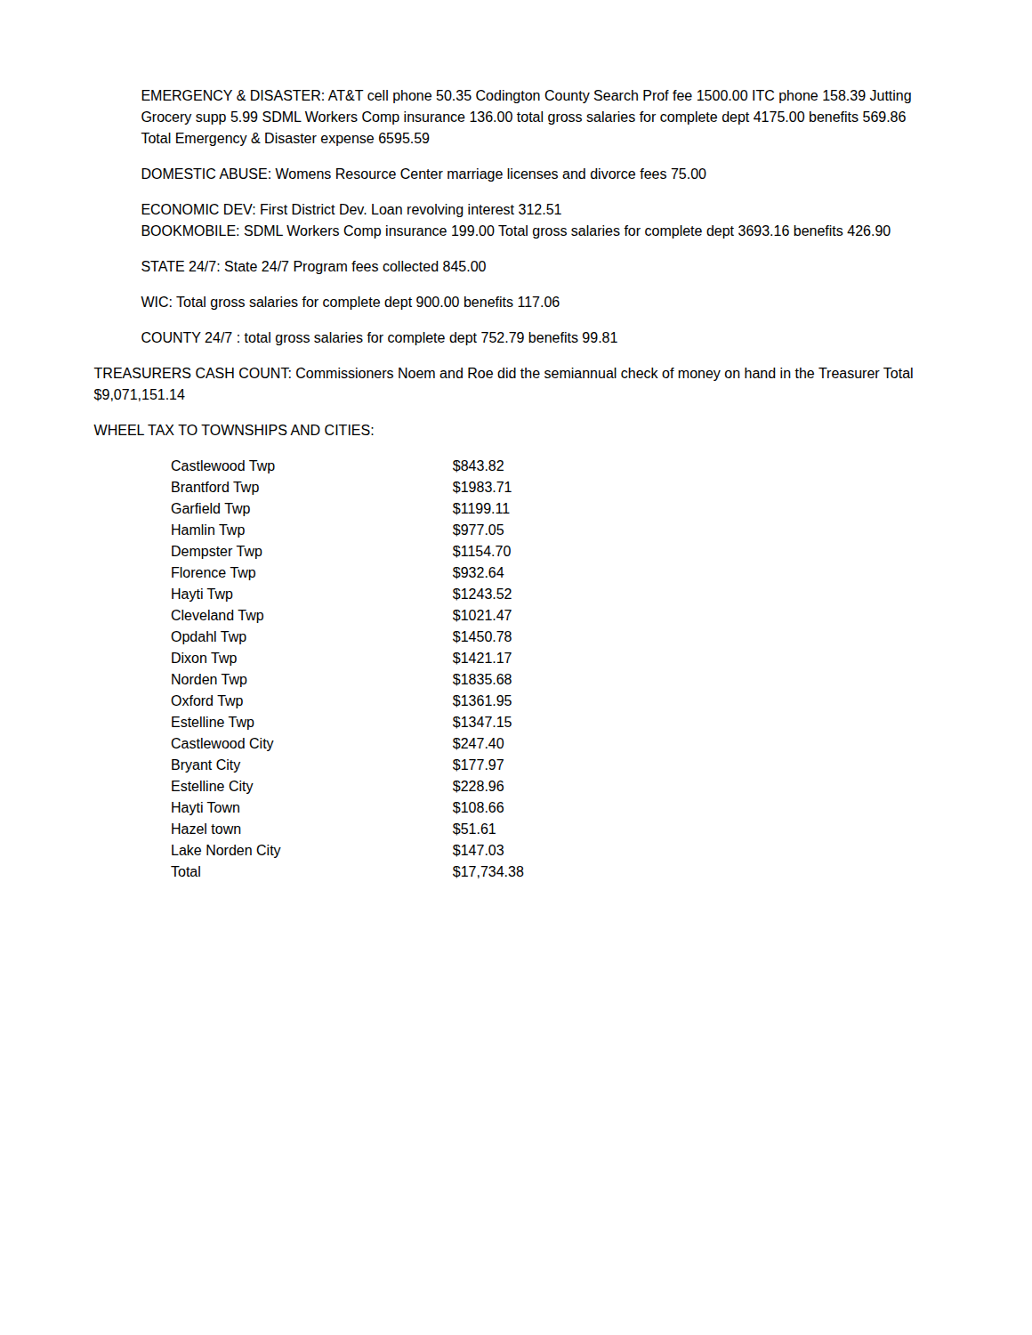EMERGENCY & DISASTER: AT&T cell phone 50.35 Codington County Search Prof fee 1500.00 ITC phone 158.39 Jutting Grocery supp 5.99 SDML Workers Comp insurance 136.00 total gross salaries for complete dept 4175.00 benefits 569.86 Total Emergency & Disaster expense 6595.59
DOMESTIC ABUSE: Womens Resource Center marriage licenses and divorce fees 75.00
ECONOMIC DEV: First District Dev. Loan revolving interest 312.51
BOOKMOBILE: SDML Workers Comp insurance 199.00 Total gross salaries for complete dept 3693.16 benefits 426.90
STATE 24/7: State 24/7 Program fees collected 845.00
WIC: Total gross salaries for complete dept 900.00 benefits 117.06
COUNTY 24/7 : total gross salaries for complete dept 752.79 benefits 99.81
TREASURERS CASH COUNT: Commissioners Noem and Roe did the semiannual check of money on hand in the Treasurer Total $9,071,151.14
WHEEL TAX TO TOWNSHIPS AND CITIES:
| Castlewood Twp | $843.82 |
| Brantford Twp | $1983.71 |
| Garfield Twp | $1199.11 |
| Hamlin Twp | $977.05 |
| Dempster Twp | $1154.70 |
| Florence Twp | $932.64 |
| Hayti Twp | $1243.52 |
| Cleveland Twp | $1021.47 |
| Opdahl Twp | $1450.78 |
| Dixon Twp | $1421.17 |
| Norden Twp | $1835.68 |
| Oxford Twp | $1361.95 |
| Estelline Twp | $1347.15 |
| Castlewood City | $247.40 |
| Bryant City | $177.97 |
| Estelline City | $228.96 |
| Hayti Town | $108.66 |
| Hazel town | $51.61 |
| Lake Norden City | $147.03 |
| Total | $17,734.38 |